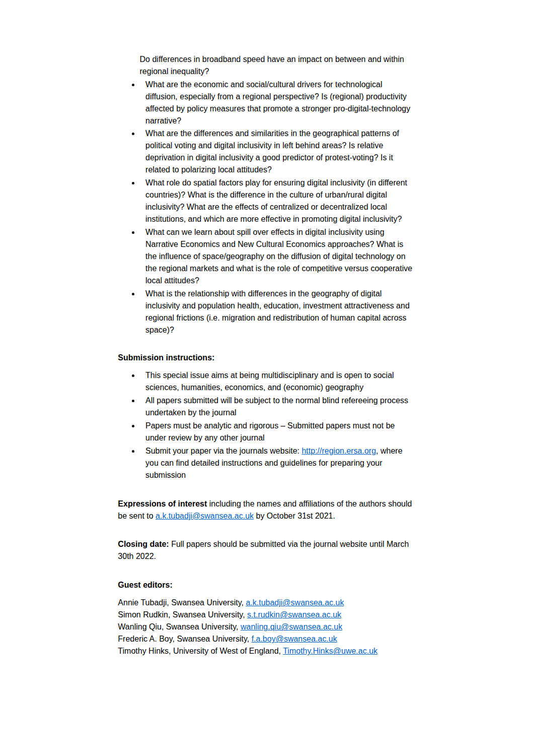Do differences in broadband speed have an impact on between and within regional inequality?
What are the economic and social/cultural drivers for technological diffusion, especially from a regional perspective? Is (regional) productivity affected by policy measures that promote a stronger pro-digital-technology narrative?
What are the differences and similarities in the geographical patterns of political voting and digital inclusivity in left behind areas? Is relative deprivation in digital inclusivity a good predictor of protest-voting? Is it related to polarizing local attitudes?
What role do spatial factors play for ensuring digital inclusivity (in different countries)? What is the difference in the culture of urban/rural digital inclusivity? What are the effects of centralized or decentralized local institutions, and which are more effective in promoting digital inclusivity?
What can we learn about spill over effects in digital inclusivity using Narrative Economics and New Cultural Economics approaches? What is the influence of space/geography on the diffusion of digital technology on the regional markets and what is the role of competitive versus cooperative local attitudes?
What is the relationship with differences in the geography of digital inclusivity and population health, education, investment attractiveness and regional frictions (i.e. migration and redistribution of human capital across space)?
Submission instructions:
This special issue aims at being multidisciplinary and is open to social sciences, humanities, economics, and (economic) geography
All papers submitted will be subject to the normal blind refereeing process undertaken by the journal
Papers must be analytic and rigorous – Submitted papers must not be under review by any other journal
Submit your paper via the journals website: http://region.ersa.org, where you can find detailed instructions and guidelines for preparing your submission
Expressions of interest including the names and affiliations of the authors should be sent to a.k.tubadji@swansea.ac.uk by October 31st 2021.
Closing date: Full papers should be submitted via the journal website until March 30th 2022.
Guest editors:
Annie Tubadji, Swansea University, a.k.tubadji@swansea.ac.uk
Simon Rudkin, Swansea University, s.t.rudkin@swansea.ac.uk
Wanling Qiu, Swansea University, wanling.qiu@swansea.ac.uk
Frederic A. Boy, Swansea University, f.a.boy@swansea.ac.uk
Timothy Hinks, University of West of England, Timothy.Hinks@uwe.ac.uk